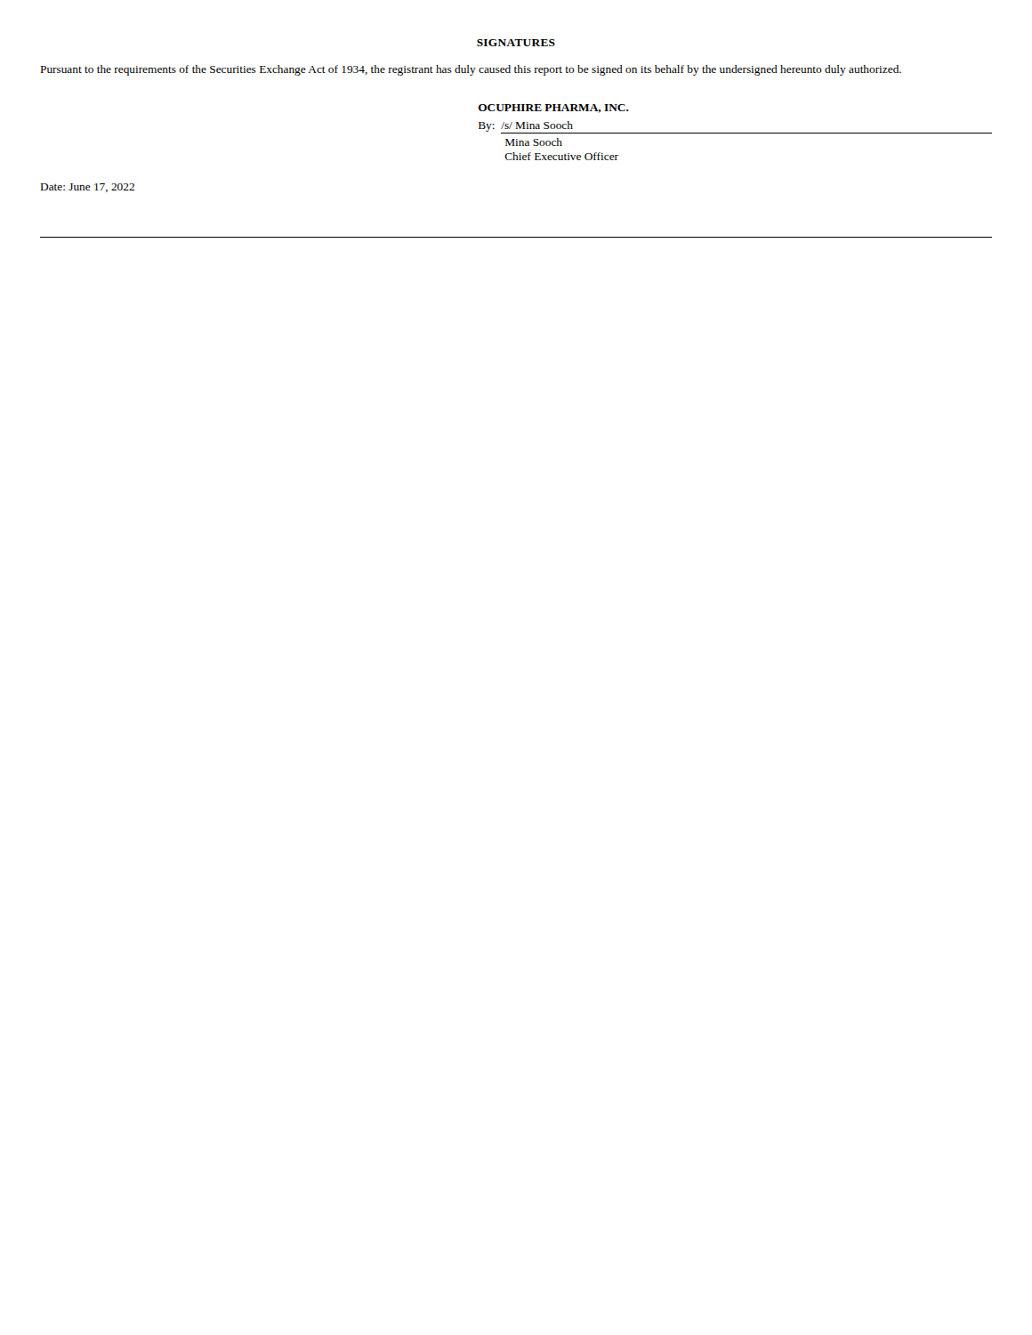SIGNATURES
Pursuant to the requirements of the Securities Exchange Act of 1934, the registrant has duly caused this report to be signed on its behalf by the undersigned hereunto duly authorized.
OCUPHIRE PHARMA, INC.
| By: | /s/ Mina Sooch |
Mina Sooch
Chief Executive Officer
Date: June 17, 2022